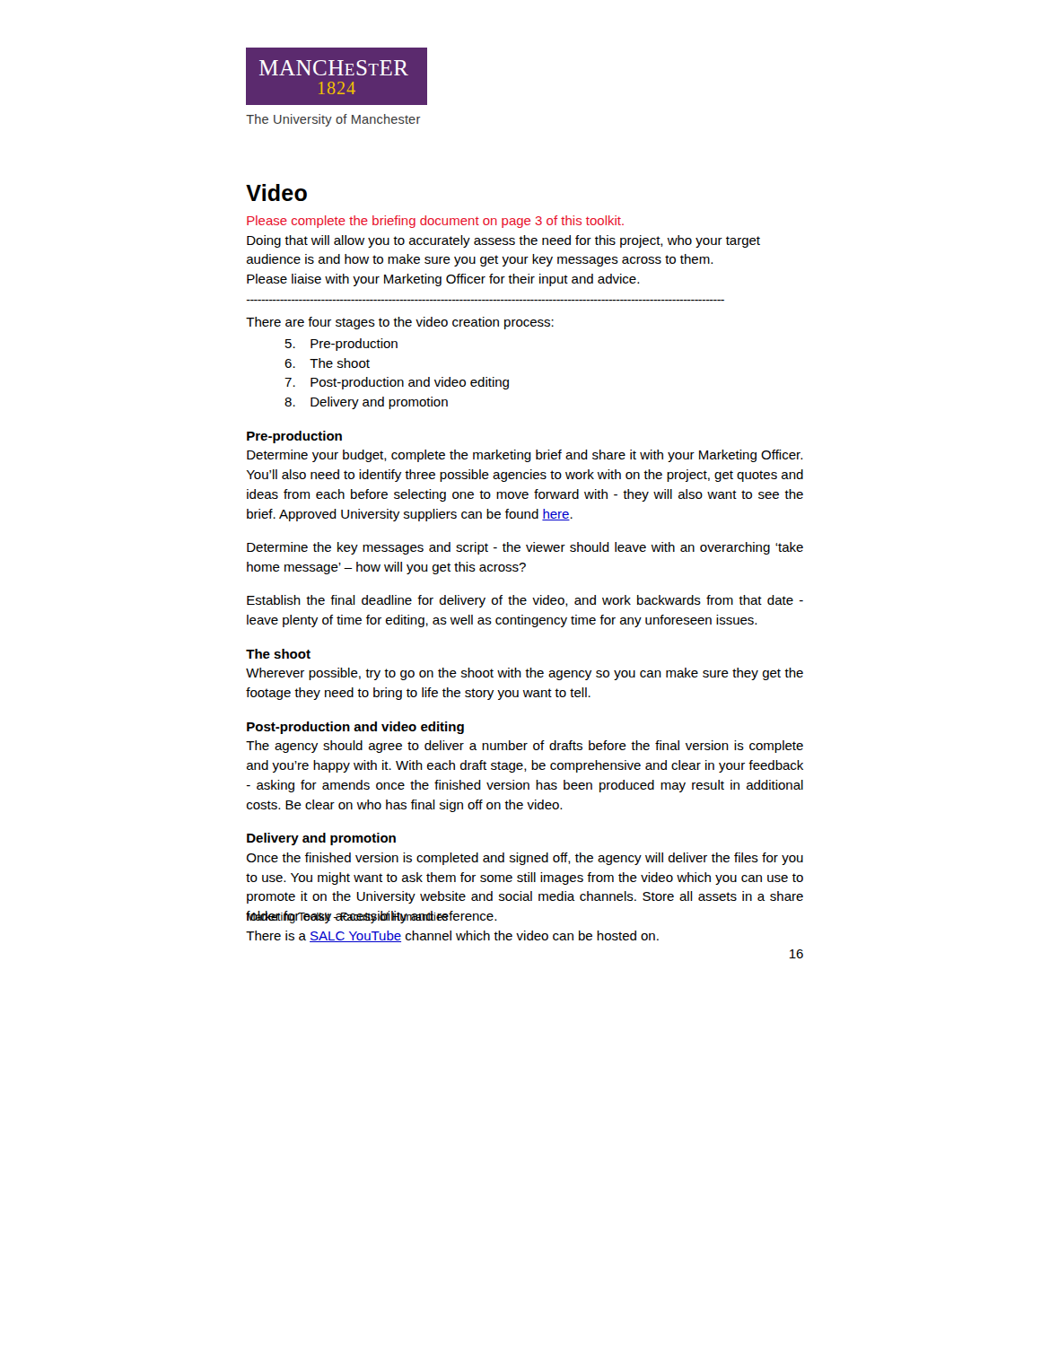MANCHESTER
1824
The University of Manchester
Video
Please complete the briefing document on page 3 of this toolkit.
Doing that will allow you to accurately assess the need for this project, who your target audience is and how to make sure you get your key messages across to them.
Please liaise with your Marketing Officer for their input and advice.
--------------------------------------------------------------------------------------------------------------------------------
There are four stages to the video creation process:
Pre-production
The shoot
Post-production and video editing
Delivery and promotion
Pre-production
Determine your budget, complete the marketing brief and share it with your Marketing Officer. You’ll also need to identify three possible agencies to work with on the project, get quotes and ideas from each before selecting one to move forward with - they will also want to see the brief. Approved University suppliers can be found here.
Determine the key messages and script - the viewer should leave with an overarching ‘take home message’ – how will you get this across?
Establish the final deadline for delivery of the video, and work backwards from that date - leave plenty of time for editing, as well as contingency time for any unforeseen issues.
The shoot
Wherever possible, try to go on the shoot with the agency so you can make sure they get the footage they need to bring to life the story you want to tell.
Post-production and video editing
The agency should agree to deliver a number of drafts before the final version is complete and you’re happy with it. With each draft stage, be comprehensive and clear in your feedback - asking for amends once the finished version has been produced may result in additional costs. Be clear on who has final sign off on the video.
Delivery and promotion
Once the finished version is completed and signed off, the agency will deliver the files for you to use. You might want to ask them for some still images from the video which you can use to promote it on the University website and social media channels. Store all assets in a share folder for easy accessibility and reference.
There is a SALC YouTube channel which the video can be hosted on.
Marketing Toolkit - Faculty of Humanities
16